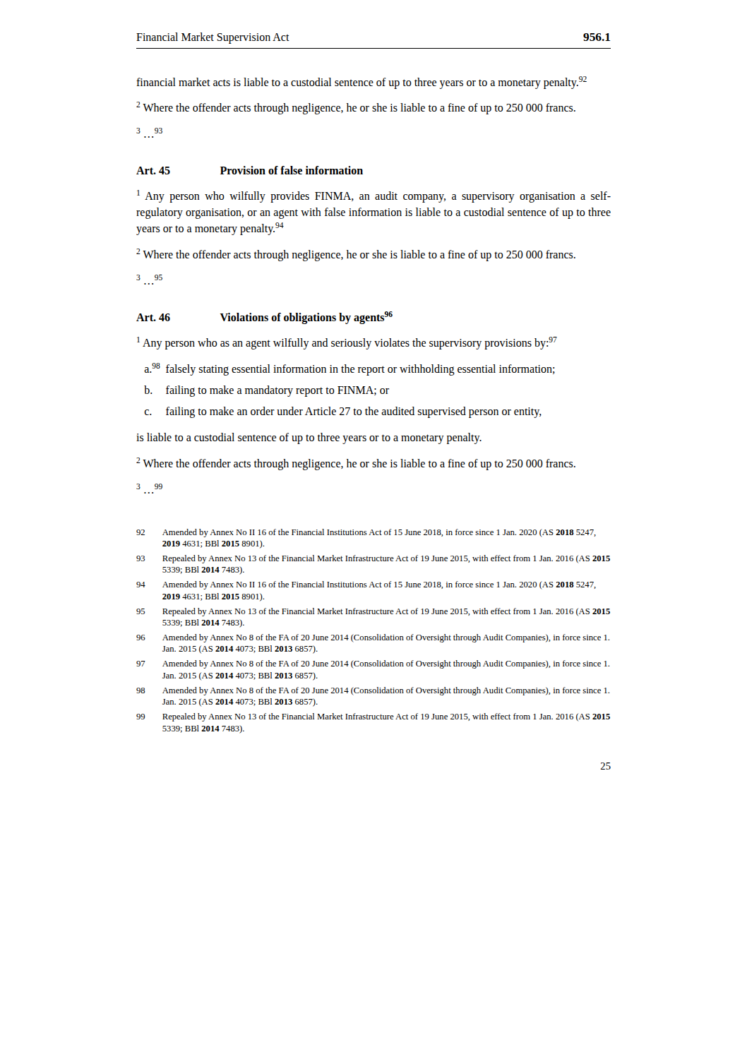Financial Market Supervision Act 956.1
financial market acts is liable to a custodial sentence of up to three years or to a monetary penalty.92
2 Where the offender acts through negligence, he or she is liable to a fine of up to 250 000 francs.
3 …93
Art. 45 Provision of false information
1 Any person who wilfully provides FINMA, an audit company, a supervisory organisation a self-regulatory organisation, or an agent with false information is liable to a custodial sentence of up to three years or to a monetary penalty.94
2 Where the offender acts through negligence, he or she is liable to a fine of up to 250 000 francs.
3 …95
Art. 46 Violations of obligations by agents96
1 Any person who as an agent wilfully and seriously violates the supervisory provisions by:97
a.98falsely stating essential information in the report or withholding essential information;
b. failing to make a mandatory report to FINMA; or
c. failing to make an order under Article 27 to the audited supervised person or entity,
is liable to a custodial sentence of up to three years or to a monetary penalty.
2 Where the offender acts through negligence, he or she is liable to a fine of up to 250 000 francs.
3 …99
92 Amended by Annex No II 16 of the Financial Institutions Act of 15 June 2018, in force since 1 Jan. 2020 (AS 2018 5247, 2019 4631; BBl 2015 8901).
93 Repealed by Annex No 13 of the Financial Market Infrastructure Act of 19 June 2015, with effect from 1 Jan. 2016 (AS 2015 5339; BBl 2014 7483).
94 Amended by Annex No II 16 of the Financial Institutions Act of 15 June 2018, in force since 1 Jan. 2020 (AS 2018 5247, 2019 4631; BBl 2015 8901).
95 Repealed by Annex No 13 of the Financial Market Infrastructure Act of 19 June 2015, with effect from 1 Jan. 2016 (AS 2015 5339; BBl 2014 7483).
96 Amended by Annex No 8 of the FA of 20 June 2014 (Consolidation of Oversight through Audit Companies), in force since 1. Jan. 2015 (AS 2014 4073; BBl 2013 6857).
97 Amended by Annex No 8 of the FA of 20 June 2014 (Consolidation of Oversight through Audit Companies), in force since 1. Jan. 2015 (AS 2014 4073; BBl 2013 6857).
98 Amended by Annex No 8 of the FA of 20 June 2014 (Consolidation of Oversight through Audit Companies), in force since 1. Jan. 2015 (AS 2014 4073; BBl 2013 6857).
99 Repealed by Annex No 13 of the Financial Market Infrastructure Act of 19 June 2015, with effect from 1 Jan. 2016 (AS 2015 5339; BBl 2014 7483).
25